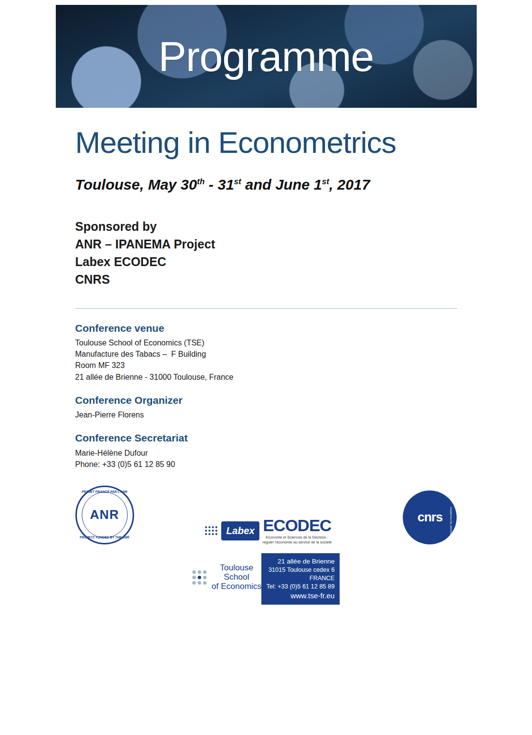Programme
Meeting in Econometrics
Toulouse, May 30th - 31st and June 1st, 2017
Sponsored by ANR – IPANEMA Project Labex ECODEC CNRS
Conference venue
Toulouse School of Economics (TSE)
Manufacture des Tabacs – F Building
Room MF 323
21 allée de Brienne - 31000 Toulouse, France
Conference Organizer
Jean-Pierre Florens
Conference Secretariat
Marie-Hélène Dufour
Phone: +33 (0)5 61 12 85 90
PROJET FINANCÉ PAR L'ANR
ANR
PROJECT FUNDED BY THE ANR
Labex
ECODEC
Economie et Sciences de la Décision :
réguler l'économie au service de la société
cnrs
dépasser les frontières
Toulouse School of Economics
21 allée de Brienne
31015 Toulouse cedex 6
FRANCE
Tel: +33 (0)5 61 12 85 89
www.tse-fr.eu